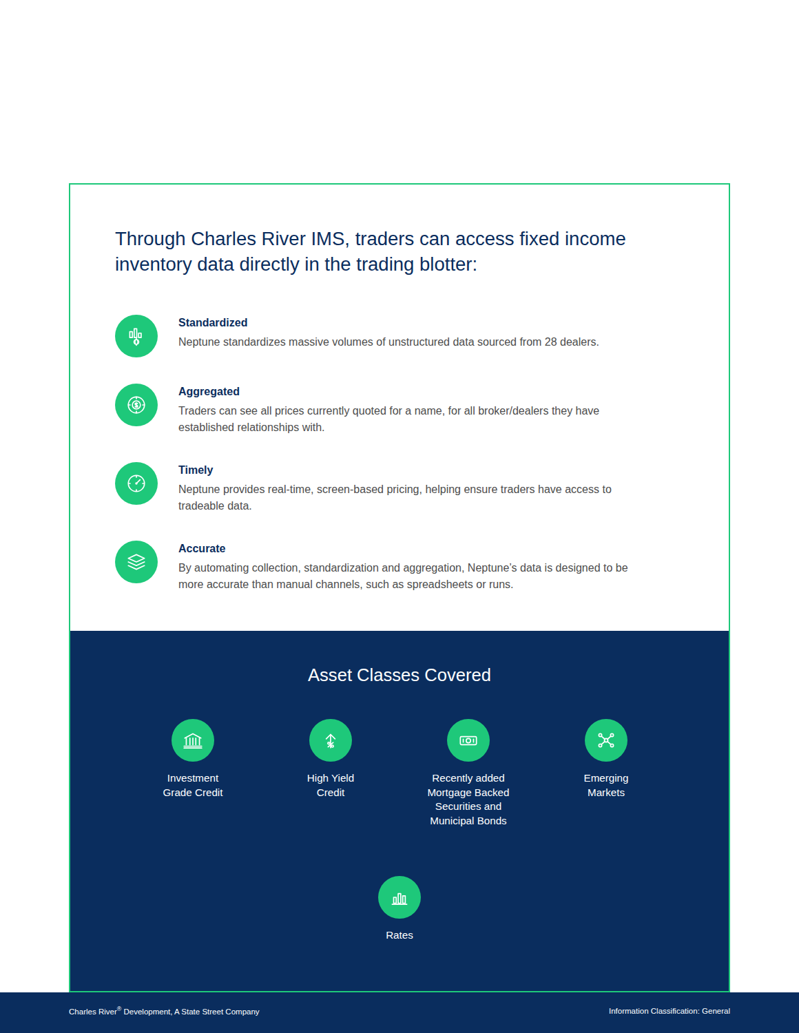Through Charles River IMS, traders can access fixed income inventory data directly in the trading blotter:
Standardized
Neptune standardizes massive volumes of unstructured data sourced from 28 dealers.
Aggregated
Traders can see all prices currently quoted for a name, for all broker/dealers they have established relationships with.
Timely
Neptune provides real-time, screen-based pricing, helping ensure traders have access to tradeable data.
Accurate
By automating collection, standardization and aggregation, Neptune’s data is designed to be more accurate than manual channels, such as spreadsheets or runs.
Asset Classes Covered
Investment
Grade Credit
High Yield
Credit
Recently added
Mortgage Backed
Securities and
Municipal Bonds
Emerging
Markets
Rates
Charles River® Development, A State Street Company
Information Classification: General